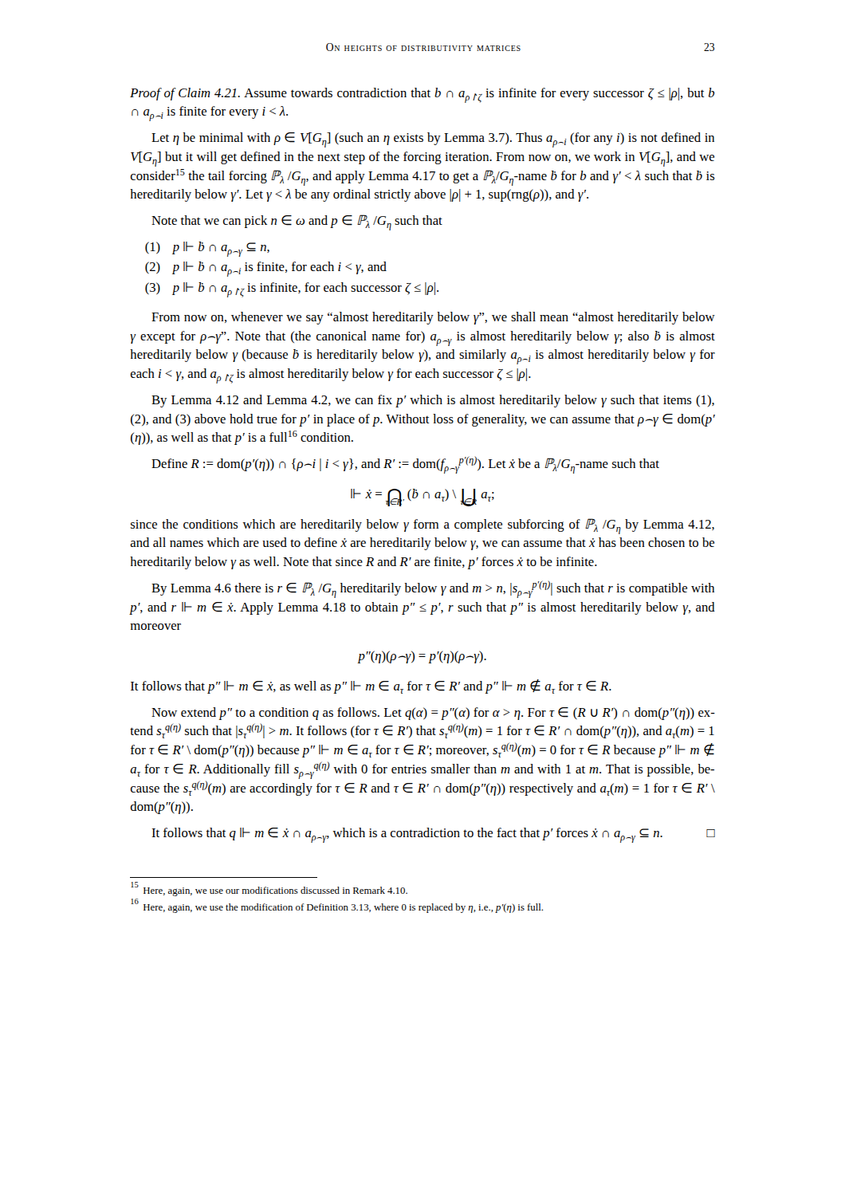On heights of distributivity matrices 23
Proof of Claim 4.21. Assume towards contradiction that b ∩ aρ↾ζ is infinite for every successor ζ ≤ |ρ|, but b ∩ aρ⌢i is finite for every i < λ.
Let η be minimal with ρ ∈ V[Gη] (such an η exists by Lemma 3.7). Thus aρ⌢i (for any i) is not defined in V[Gη] but it will get defined in the next step of the forcing iteration. From now on, we work in V[Gη], and we consider15 the tail forcing ℙλ /Gη, and apply Lemma 4.17 to get a ℙλ/Gη-name ḃ for b and γ′ < λ such that ḃ is hereditarily below γ′. Let γ < λ be any ordinal strictly above |ρ| + 1, sup(rng(ρ)), and γ′.
Note that we can pick n ∈ ω and p ∈ ℙλ /Gη such that
(1) p ⊩ ḃ ∩ aρ⌢γ ⊆ n,
(2) p ⊩ ḃ ∩ aρ⌢i is finite, for each i < γ, and
(3) p ⊩ ḃ ∩ aρ↾ζ is infinite, for each successor ζ ≤ |ρ|.
From now on, whenever we say “almost hereditarily below γ”, we shall mean “almost hereditarily below γ except for ρ⌢γ”. Note that (the canonical name for) aρ⌢γ is almost hereditarily below γ; also ḃ is almost hereditarily below γ (because ḃ is hereditarily below γ), and similarly aρ⌢i is almost hereditarily below γ for each i < γ, and aρ↾ζ is almost hereditarily below γ for each successor ζ ≤ |ρ|.
By Lemma 4.12 and Lemma 4.2, we can fix p′ which is almost hereditarily below γ such that items (1), (2), and (3) above hold true for p′ in place of p. Without loss of generality, we can assume that ρ⌢γ ∈ dom(p′(η)), as well as that p′ is a full16 condition.
Define R := dom(p′(η)) ∩ {ρ⌢i | i < γ}, and R′ := dom(fρ⌢γp′(η)). Let ẋ be a ℙλ/Gη-name such that
⊩ ẋ = ⋂τ∈R′ (ḃ ∩ aτ) \ ⋃τ∈R aτ;
since the conditions which are hereditarily below γ form a complete subforcing of ℙλ /Gη by Lemma 4.12, and all names which are used to define ẋ are hereditarily below γ, we can assume that ẋ has been chosen to be hereditarily below γ as well. Note that since R and R′ are finite, p′ forces ẋ to be infinite.
By Lemma 4.6 there is r ∈ ℙλ /Gη hereditarily below γ and m > n, |sρ⌢γp′(η)| such that r is compatible with p′, and r ⊩ m ∈ ẋ. Apply Lemma 4.18 to obtain p″ ≤ p′, r such that p″ is almost hereditarily below γ, and moreover
p″(η)(ρ⌢γ) = p′(η)(ρ⌢γ).
It follows that p″ ⊩ m ∈ ẋ, as well as p″ ⊩ m ∈ aτ for τ ∈ R′ and p″ ⊩ m ∉ aτ for τ ∈ R.
Now extend p″ to a condition q as follows. Let q(α) = p″(α) for α > η. For τ ∈ (R ∪ R′) ∩ dom(p″(η)) extend sτq(η) such that |sτq(η)| > m. It follows (for τ ∈ R′) that sτq(η)(m) = 1 for τ ∈ R′ ∩ dom(p″(η)), and aτ(m) = 1 for τ ∈ R′ \ dom(p″(η)) because p″ ⊩ m ∈ aτ for τ ∈ R′; moreover, sτq(η)(m) = 0 for τ ∈ R because p″ ⊩ m ∉ aτ for τ ∈ R. Additionally fill sρ⌢γq(η) with 0 for entries smaller than m and with 1 at m. That is possible, because the sτq(η)(m) are accordingly for τ ∈ R and τ ∈ R′ ∩ dom(p″(η)) respectively and aτ(m) = 1 for τ ∈ R′ \ dom(p″(η)).
It follows that q ⊩ m ∈ ẋ ∩ aρ⌢γ, which is a contradiction to the fact that p′ forces ẋ ∩ aρ⌢γ ⊆ n. □
15Here, again, we use our modifications discussed in Remark 4.10.
16Here, again, we use the modification of Definition 3.13, where 0 is replaced by η, i.e., p′(η) is full.